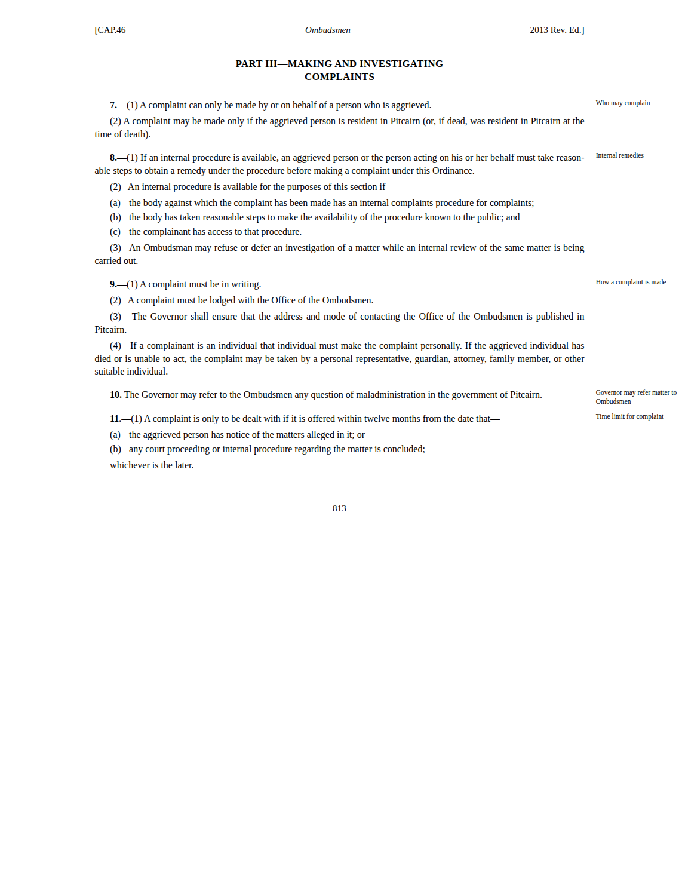[CAP.46 Ombudsmen 2013 Rev. Ed.]
PART III—MAKING AND INVESTIGATING
COMPLAINTS
Who may complain
7.—(1) A complaint can only be made by or on behalf of a person who is aggrieved.
(2) A complaint may be made only if the aggrieved person is resident in Pitcairn (or, if dead, was resident in Pitcairn at the time of death).
Internal remedies
8.—(1) If an internal procedure is available, an aggrieved person or the person acting on his or her behalf must take reasonable steps to obtain a remedy under the procedure before making a complaint under this Ordinance.
(2) An internal procedure is available for the purposes of this section if—
(a) the body against which the complaint has been made has an internal complaints procedure for complaints;
(b) the body has taken reasonable steps to make the availability of the procedure known to the public; and
(c) the complainant has access to that procedure.
(3) An Ombudsman may refuse or defer an investigation of a matter while an internal review of the same matter is being carried out.
How a complaint is made
9.—(1) A complaint must be in writing.
(2) A complaint must be lodged with the Office of the Ombudsmen.
(3) The Governor shall ensure that the address and mode of contacting the Office of the Ombudsmen is published in Pitcairn.
(4) If a complainant is an individual that individual must make the complaint personally. If the aggrieved individual has died or is unable to act, the complaint may be taken by a personal representative, guardian, attorney, family member, or other suitable individual.
Governor may refer matter to Ombudsmen
10. The Governor may refer to the Ombudsmen any question of maladministration in the government of Pitcairn.
Time limit for complaint
11.—(1) A complaint is only to be dealt with if it is offered within twelve months from the date that—
(a) the aggrieved person has notice of the matters alleged in it; or
(b) any court proceeding or internal procedure regarding the matter is concluded;
whichever is the later.
813